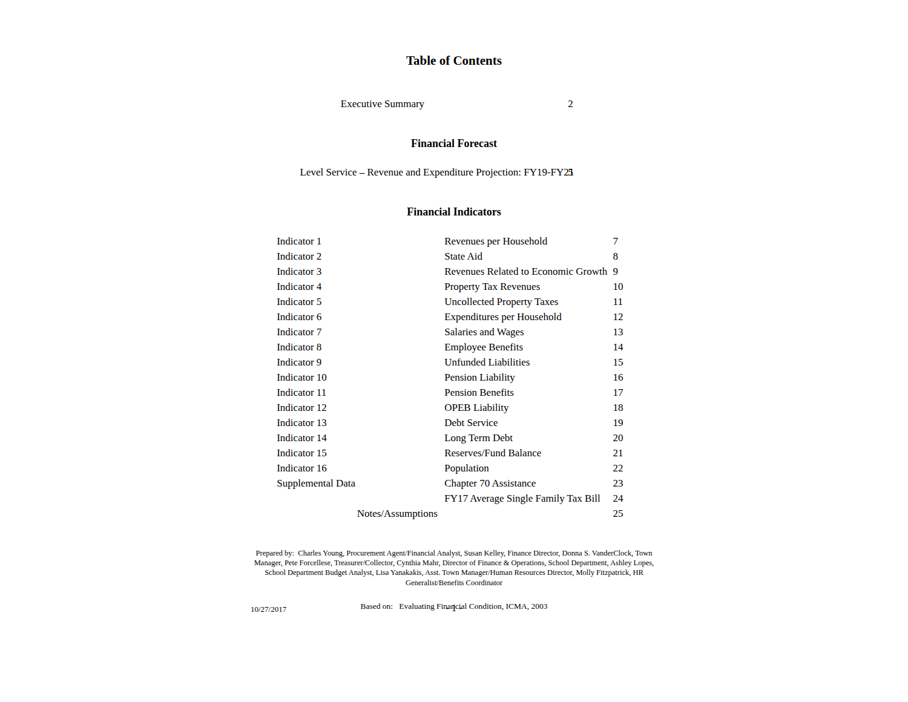Table of Contents
Executive Summary 2
Financial Forecast
Level Service – Revenue and Expenditure Projection: FY19-FY21 5
Financial Indicators
| Indicator 1 | Revenues per Household | 7 |
| Indicator 2 | State Aid | 8 |
| Indicator 3 | Revenues Related to Economic Growth | 9 |
| Indicator 4 | Property Tax Revenues | 10 |
| Indicator 5 | Uncollected Property Taxes | 11 |
| Indicator 6 | Expenditures per Household | 12 |
| Indicator 7 | Salaries and Wages | 13 |
| Indicator 8 | Employee Benefits | 14 |
| Indicator 9 | Unfunded Liabilities | 15 |
| Indicator 10 | Pension Liability | 16 |
| Indicator 11 | Pension Benefits | 17 |
| Indicator 12 | OPEB Liability | 18 |
| Indicator 13 | Debt Service | 19 |
| Indicator 14 | Long Term Debt | 20 |
| Indicator 15 | Reserves/Fund Balance | 21 |
| Indicator 16 | Population | 22 |
| Supplemental Data | Chapter 70 Assistance | 23 |
| | FY17 Average Single Family Tax Bill | 24 |
| Notes/Assumptions | | 25 |
Prepared by: Charles Young, Procurement Agent/Financial Analyst, Susan Kelley, Finance Director, Donna S. VanderClock, Town Manager, Pete Forcellese, Treasurer/Collector, Cynthia Mahr, Director of Finance & Operations, School Department, Ashley Lopes, School Department Budget Analyst, Lisa Yanakakis, Asst. Town Manager/Human Resources Director, Molly Fitzpatrick, HR Generalist/Benefits Coordinator
Based on: Evaluating Financial Condition, ICMA, 2003
10/27/2017
- 1 -